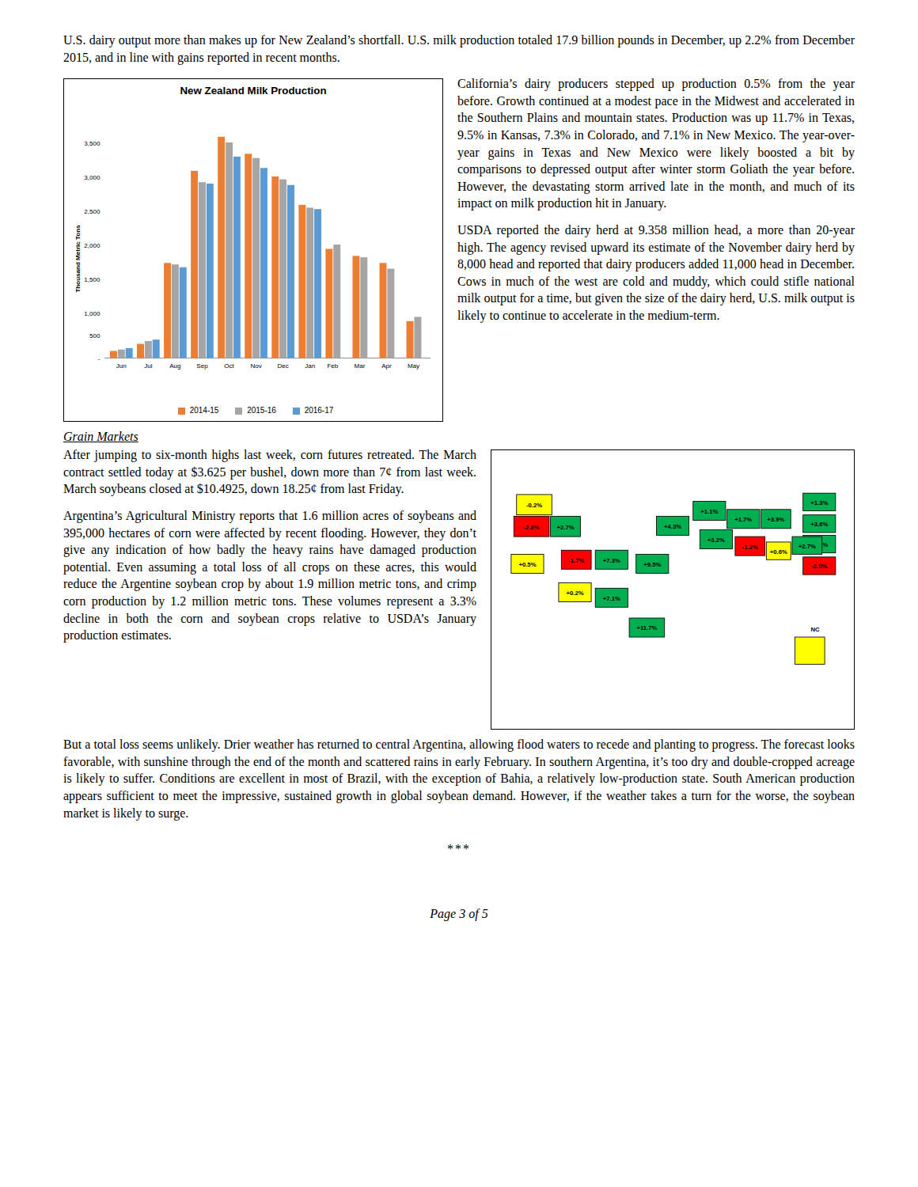U.S. dairy output more than makes up for New Zealand’s shortfall. U.S. milk production totaled 17.9 billion pounds in December, up 2.2% from December 2015, and in line with gains reported in recent months.
New Zealand Milk Production
3,500 3,000 2,500 2,000 1,500 1,000 500 - Thousand Metric Tons Jun Jul Aug Sep Oct Nov Dec Jan Feb Mar Apr May
2014-15 2015-16 2016-17
California’s dairy producers stepped up production 0.5% from the year before. Growth continued at a modest pace in the Midwest and accelerated in the Southern Plains and mountain states. Production was up 11.7% in Texas, 9.5% in Kansas, 7.3% in Colorado, and 7.1% in New Mexico. The year-over-year gains in Texas and New Mexico were likely boosted a bit by comparisons to depressed output after winter storm Goliath the year before. However, the devastating storm arrived late in the month, and much of its impact on milk production hit in January.
USDA reported the dairy herd at 9.358 million head, a more than 20-year high. The agency revised upward its estimate of the November dairy herd by 8,000 head and reported that dairy producers added 11,000 head in December. Cows in much of the west are cold and muddy, which could stifle national milk output for a time, but given the size of the dairy herd, U.S. milk output is likely to continue to accelerate in the medium-term.
Grain Markets
-0.2% -2.8% +2.7% +1.1% +1.7% +3.9% +1.3% +3.6% +1.7% +4.3% +3.2% -1.2% +0.6% +2.7% -2.0% -1.7% +7.3% +9.5% +0.5% +0.2% +7.1% +11.7% NC
After jumping to six-month highs last week, corn futures retreated. The March contract settled today at $3.625 per bushel, down more than 7¢ from last week. March soybeans closed at $10.4925, down 18.25¢ from last Friday.
Argentina’s Agricultural Ministry reports that 1.6 million acres of soybeans and 395,000 hectares of corn were affected by recent flooding. However, they don’t give any indication of how badly the heavy rains have damaged production potential. Even assuming a total loss of all crops on these acres, this would reduce the Argentine soybean crop by about 1.9 million metric tons, and crimp corn production by 1.2 million metric tons. These volumes represent a 3.3% decline in both the corn and soybean crops relative to USDA’s January production estimates.
But a total loss seems unlikely. Drier weather has returned to central Argentina, allowing flood waters to recede and planting to progress. The forecast looks favorable, with sunshine through the end of the month and scattered rains in early February. In southern Argentina, it’s too dry and double-cropped acreage is likely to suffer. Conditions are excellent in most of Brazil, with the exception of Bahia, a relatively low-production state. South American production appears sufficient to meet the impressive, sustained growth in global soybean demand. However, if the weather takes a turn for the worse, the soybean market is likely to surge.
***
Page 3 of 5